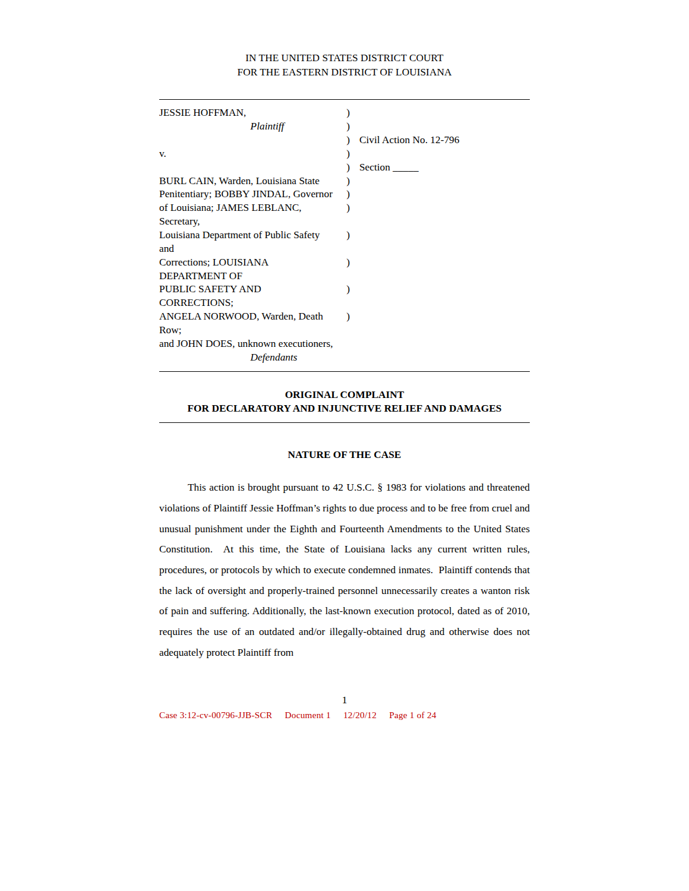IN THE UNITED STATES DISTRICT COURT
FOR THE EASTERN DISTRICT OF LOUISIANA
| JESSIE HOFFMAN, | ) | |
| Plaintiff | ) | |
| | ) | Civil Action No. 12-796 |
| v. | ) | |
| | ) | Section _____ |
| BURL CAIN, Warden, Louisiana State | ) | |
| Penitentiary; BOBBY JINDAL, Governor | ) | |
| of Louisiana; JAMES LEBLANC, Secretary, | ) | |
| Louisiana Department of Public Safety and | ) | |
| Corrections; LOUISIANA DEPARTMENT OF | ) | |
| PUBLIC SAFETY AND CORRECTIONS; | ) | |
| ANGELA NORWOOD, Warden, Death Row; | ) | |
| and JOHN DOES, unknown executioners, | | |
| Defendants | | |
ORIGINAL COMPLAINT
FOR DECLARATORY AND INJUNCTIVE RELIEF AND DAMAGES
NATURE OF THE CASE
This action is brought pursuant to 42 U.S.C. § 1983 for violations and threatened violations of Plaintiff Jessie Hoffman’s rights to due process and to be free from cruel and unusual punishment under the Eighth and Fourteenth Amendments to the United States Constitution. At this time, the State of Louisiana lacks any current written rules, procedures, or protocols by which to execute condemned inmates. Plaintiff contends that the lack of oversight and properly-trained personnel unnecessarily creates a wanton risk of pain and suffering. Additionally, the last-known execution protocol, dated as of 2010, requires the use of an outdated and/or illegally-obtained drug and otherwise does not adequately protect Plaintiff from
1
Case 3:12-cv-00796-JJB-SCR Document 1 12/20/12 Page 1 of 24